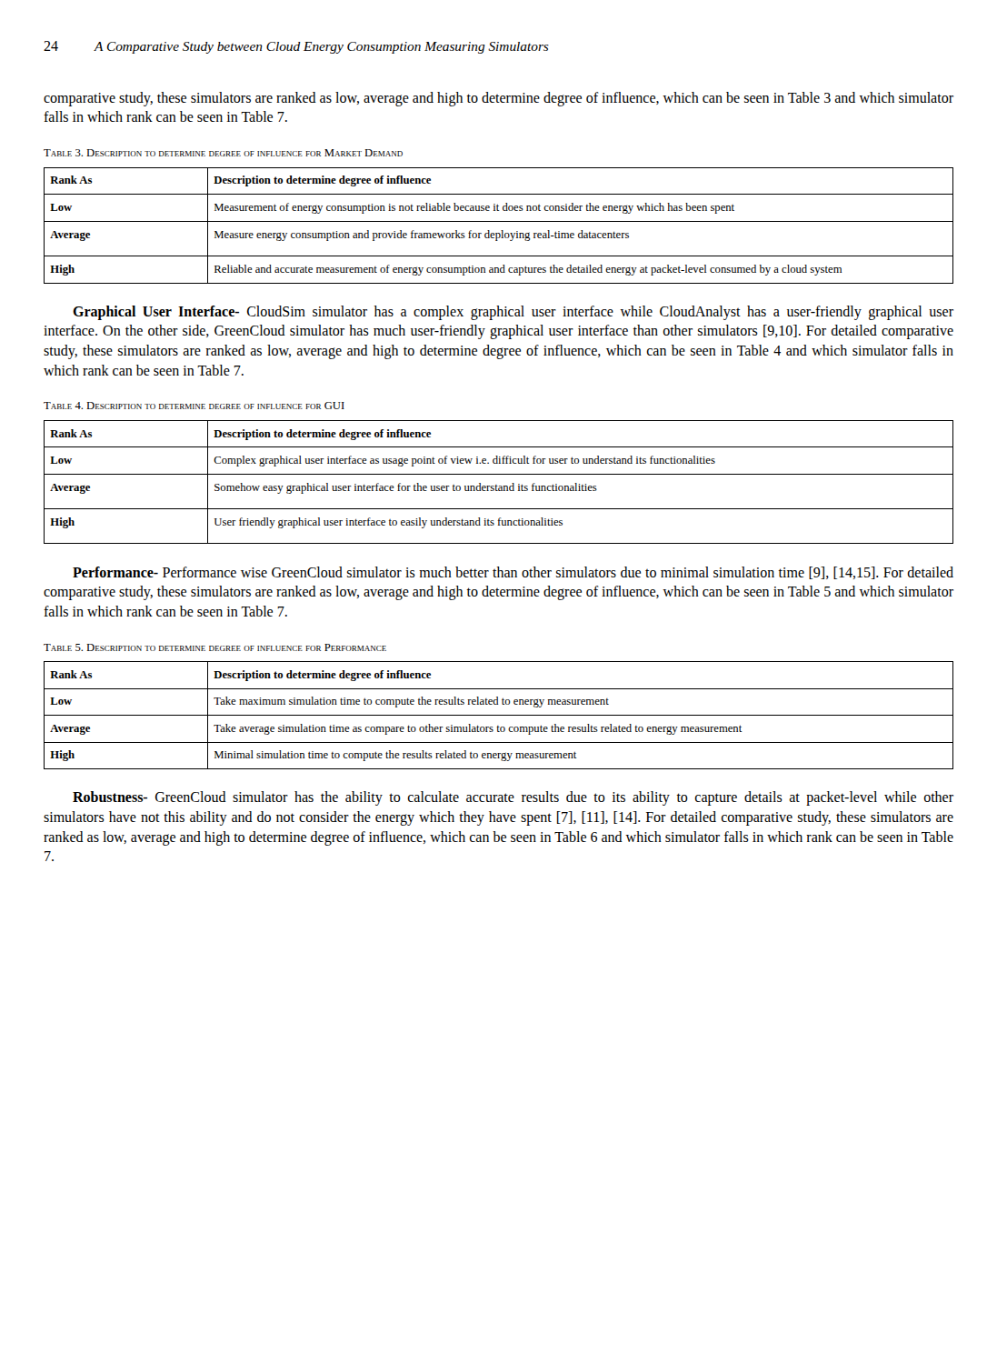24 A Comparative Study between Cloud Energy Consumption Measuring Simulators
comparative study, these simulators are ranked as low, average and high to determine degree of influence, which can be seen in Table 3 and which simulator falls in which rank can be seen in Table 7.
Table 3. Description to determine degree of influence for Market Demand
| Rank As | Description to determine degree of influence |
| --- | --- |
| Low | Measurement of energy consumption is not reliable because it does not consider the energy which has been spent |
| Average | Measure energy consumption and provide frameworks for deploying real-time datacenters |
| High | Reliable and accurate measurement of energy consumption and captures the detailed energy at packet-level consumed by a cloud system |
Graphical User Interface- CloudSim simulator has a complex graphical user interface while CloudAnalyst has a user-friendly graphical user interface. On the other side, GreenCloud simulator has much user-friendly graphical user interface than other simulators [9,10]. For detailed comparative study, these simulators are ranked as low, average and high to determine degree of influence, which can be seen in Table 4 and which simulator falls in which rank can be seen in Table 7.
Table 4. Description to determine degree of influence for GUI
| Rank As | Description to determine degree of influence |
| --- | --- |
| Low | Complex graphical user interface as usage point of view i.e. difficult for user to understand its functionalities |
| Average | Somehow easy graphical user interface for the user to understand its functionalities |
| High | User friendly graphical user interface to easily understand its functionalities |
Performance- Performance wise GreenCloud simulator is much better than other simulators due to minimal simulation time [9], [14,15]. For detailed comparative study, these simulators are ranked as low, average and high to determine degree of influence, which can be seen in Table 5 and which simulator falls in which rank can be seen in Table 7.
Table 5. Description to determine degree of influence for Performance
| Rank As | Description to determine degree of influence |
| --- | --- |
| Low | Take maximum simulation time to compute the results related to energy measurement |
| Average | Take average simulation time as compare to other simulators to compute the results related to energy measurement |
| High | Minimal simulation time to compute the results related to energy measurement |
Robustness- GreenCloud simulator has the ability to calculate accurate results due to its ability to capture details at packet-level while other simulators have not this ability and do not consider the energy which they have spent [7], [11], [14]. For detailed comparative study, these simulators are ranked as low, average and high to determine degree of influence, which can be seen in Table 6 and which simulator falls in which rank can be seen in Table 7.